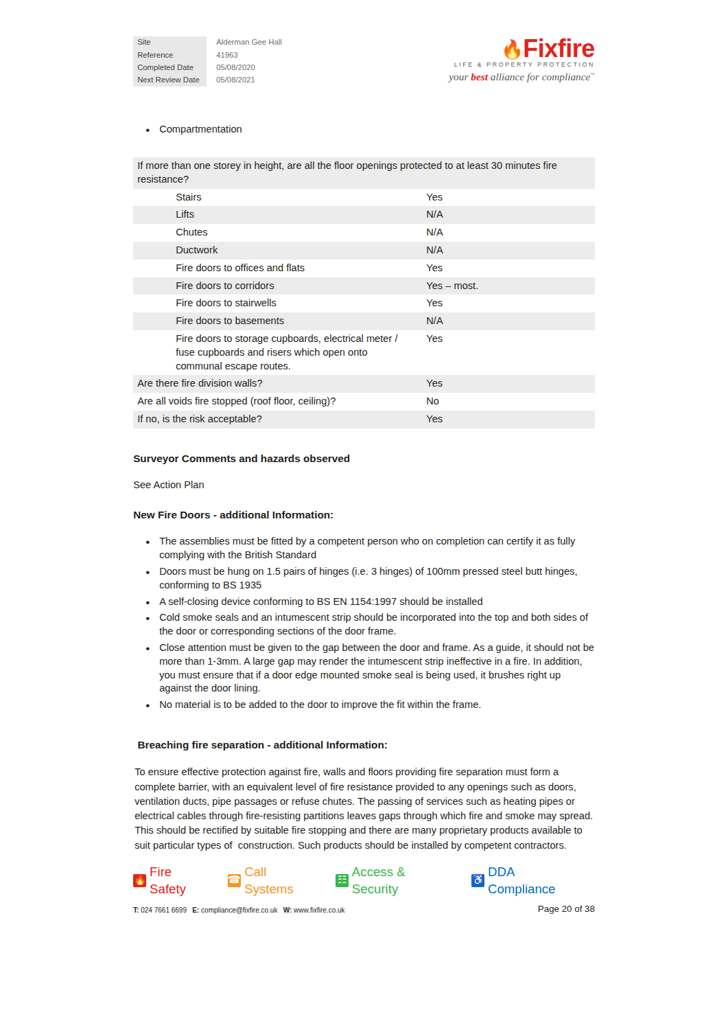| Site | Alderman Gee Hall |
| Reference | 41963 |
| Completed Date | 05/08/2020 |
| Next Review Date | 05/08/2021 |
🔥Fixfire
LIFE & PROPERTY PROTECTION
your best alliance for compliance™
Compartmentation
| If more than one storey in height, are all the floor openings protected to at least 30 minutes fire resistance? |
| Stairs | Yes |
| Lifts | N/A |
| Chutes | N/A |
| Ductwork | N/A |
| Fire doors to offices and flats | Yes |
| Fire doors to corridors | Yes – most. |
| Fire doors to stairwells | Yes |
| Fire doors to basements | N/A |
| Fire doors to storage cupboards, electrical meter / fuse cupboards and risers which open onto communal escape routes. | Yes |
| Are there fire division walls? | Yes |
| Are all voids fire stopped (roof floor, ceiling)? | No |
| If no, is the risk acceptable? | Yes |
Surveyor Comments and hazards observed
See Action Plan
New Fire Doors - additional Information:
The assemblies must be fitted by a competent person who on completion can certify it as fully complying with the British Standard
Doors must be hung on 1.5 pairs of hinges (i.e. 3 hinges) of 100mm pressed steel butt hinges, conforming to BS 1935
A self-closing device conforming to BS EN 1154:1997 should be installed
Cold smoke seals and an intumescent strip should be incorporated into the top and both sides of the door or corresponding sections of the door frame.
Close attention must be given to the gap between the door and frame. As a guide, it should not be more than 1-3mm. A large gap may render the intumescent strip ineffective in a fire. In addition, you must ensure that if a door edge mounted smoke seal is being used, it brushes right up against the door lining.
No material is to be added to the door to improve the fit within the frame.
Breaching fire separation - additional Information:
To ensure effective protection against fire, walls and floors providing fire separation must form a complete barrier, with an equivalent level of fire resistance provided to any openings such as doors, ventilation ducts, pipe passages or refuse chutes. The passing of services such as heating pipes or electrical cables through fire-resisting partitions leaves gaps through which fire and smoke may spread. This should be rectified by suitable fire stopping and there are many proprietary products available to suit particular types of construction. Such products should be installed by competent contractors.
🔥 Fire Safety
☎ Call Systems
☷ Access & Security
♿ DDA Compliance
T: 024 7661 6699 E: compliance@fixfire.co.uk W: www.fixfire.co.uk
Page 20 of 38